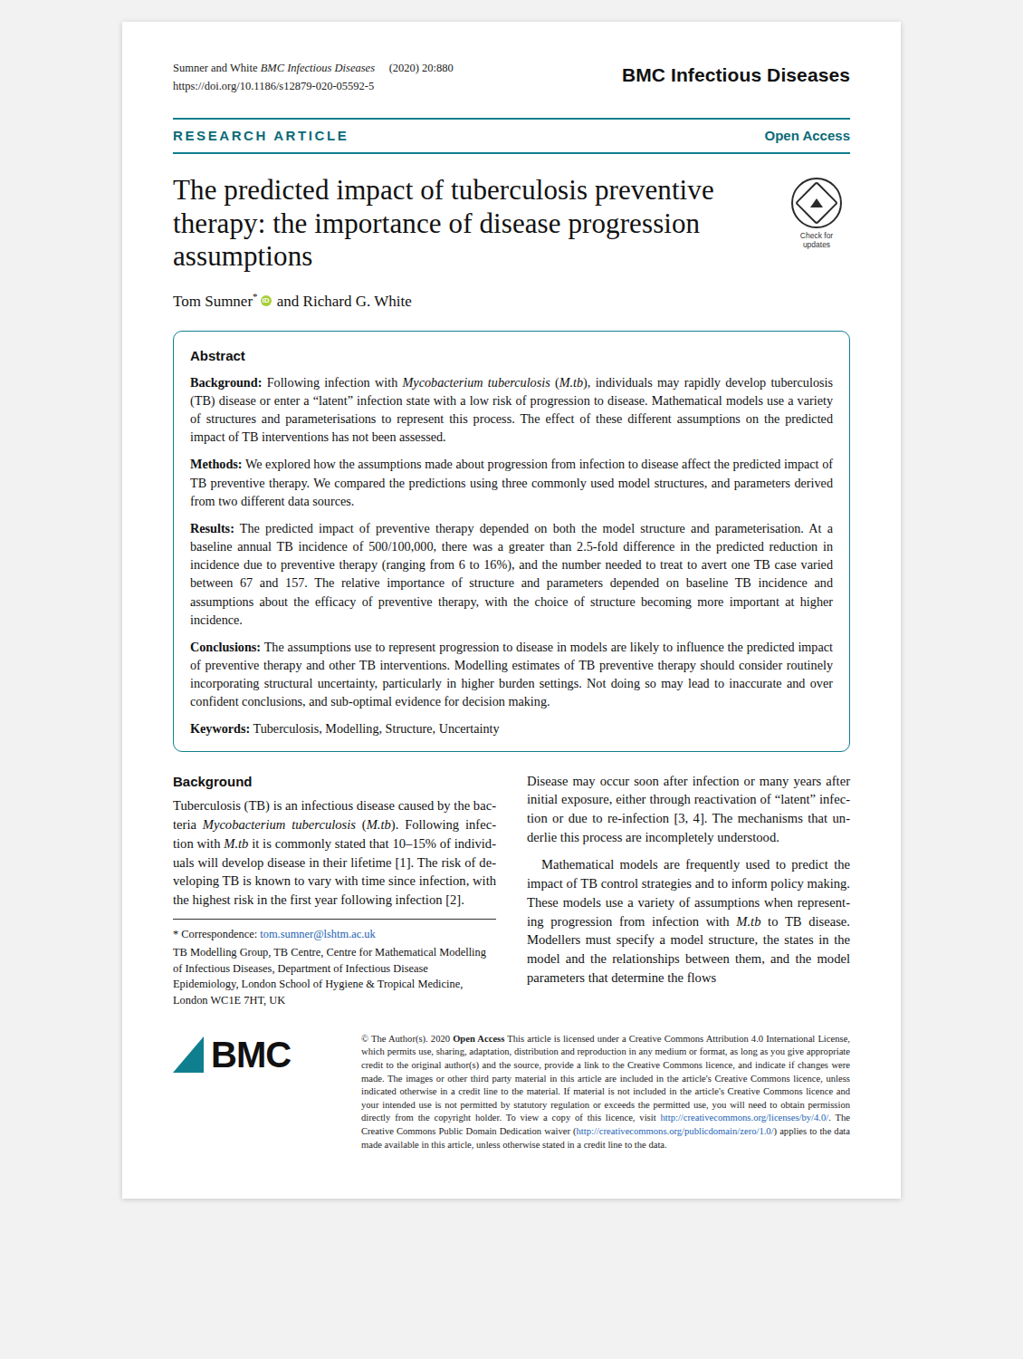Sumner and White BMC Infectious Diseases (2020) 20:880
https://doi.org/10.1186/s12879-020-05592-5
BMC Infectious Diseases
Research Article
Open Access
The predicted impact of tuberculosis preventive therapy: the importance of disease progression assumptions
Check for updates
Tom Sumner* and Richard G. White
Abstract
Background: Following infection with Mycobacterium tuberculosis (M.tb), individuals may rapidly develop tuberculosis (TB) disease or enter a “latent” infection state with a low risk of progression to disease. Mathematical models use a variety of structures and parameterisations to represent this process. The effect of these different assumptions on the predicted impact of TB interventions has not been assessed.
Methods: We explored how the assumptions made about progression from infection to disease affect the predicted impact of TB preventive therapy. We compared the predictions using three commonly used model structures, and parameters derived from two different data sources.
Results: The predicted impact of preventive therapy depended on both the model structure and parameterisation. At a baseline annual TB incidence of 500/100,000, there was a greater than 2.5-fold difference in the predicted reduction in incidence due to preventive therapy (ranging from 6 to 16%), and the number needed to treat to avert one TB case varied between 67 and 157. The relative importance of structure and parameters depended on baseline TB incidence and assumptions about the efficacy of preventive therapy, with the choice of structure becoming more important at higher incidence.
Conclusions: The assumptions use to represent progression to disease in models are likely to influence the predicted impact of preventive therapy and other TB interventions. Modelling estimates of TB preventive therapy should consider routinely incorporating structural uncertainty, particularly in higher burden settings. Not doing so may lead to inaccurate and over confident conclusions, and sub-optimal evidence for decision making.
Keywords: Tuberculosis, Modelling, Structure, Uncertainty
Background
Tuberculosis (TB) is an infectious disease caused by the bacteria Mycobacterium tuberculosis (M.tb). Following infection with M.tb it is commonly stated that 10–15% of individuals will develop disease in their lifetime [1]. The risk of developing TB is known to vary with time since infection, with the highest risk in the first year following infection [2].
* Correspondence: tom.sumner@lshtm.ac.uk
TB Modelling Group, TB Centre, Centre for Mathematical Modelling of Infectious Diseases, Department of Infectious Disease Epidemiology, London School of Hygiene & Tropical Medicine, London WC1E 7HT, UK
Disease may occur soon after infection or many years after initial exposure, either through reactivation of “latent” infection or due to re-infection [3, 4]. The mechanisms that underlie this process are incompletely understood.
Mathematical models are frequently used to predict the impact of TB control strategies and to inform policy making. These models use a variety of assumptions when representing progression from infection with M.tb to TB disease. Modellers must specify a model structure, the states in the model and the relationships between them, and the model parameters that determine the flows
BMC
© The Author(s). 2020 Open Access This article is licensed under a Creative Commons Attribution 4.0 International License, which permits use, sharing, adaptation, distribution and reproduction in any medium or format, as long as you give appropriate credit to the original author(s) and the source, provide a link to the Creative Commons licence, and indicate if changes were made. The images or other third party material in this article are included in the article's Creative Commons licence, unless indicated otherwise in a credit line to the material. If material is not included in the article's Creative Commons licence and your intended use is not permitted by statutory regulation or exceeds the permitted use, you will need to obtain permission directly from the copyright holder. To view a copy of this licence, visit http://creativecommons.org/licenses/by/4.0/. The Creative Commons Public Domain Dedication waiver (http://creativecommons.org/publicdomain/zero/1.0/) applies to the data made available in this article, unless otherwise stated in a credit line to the data.